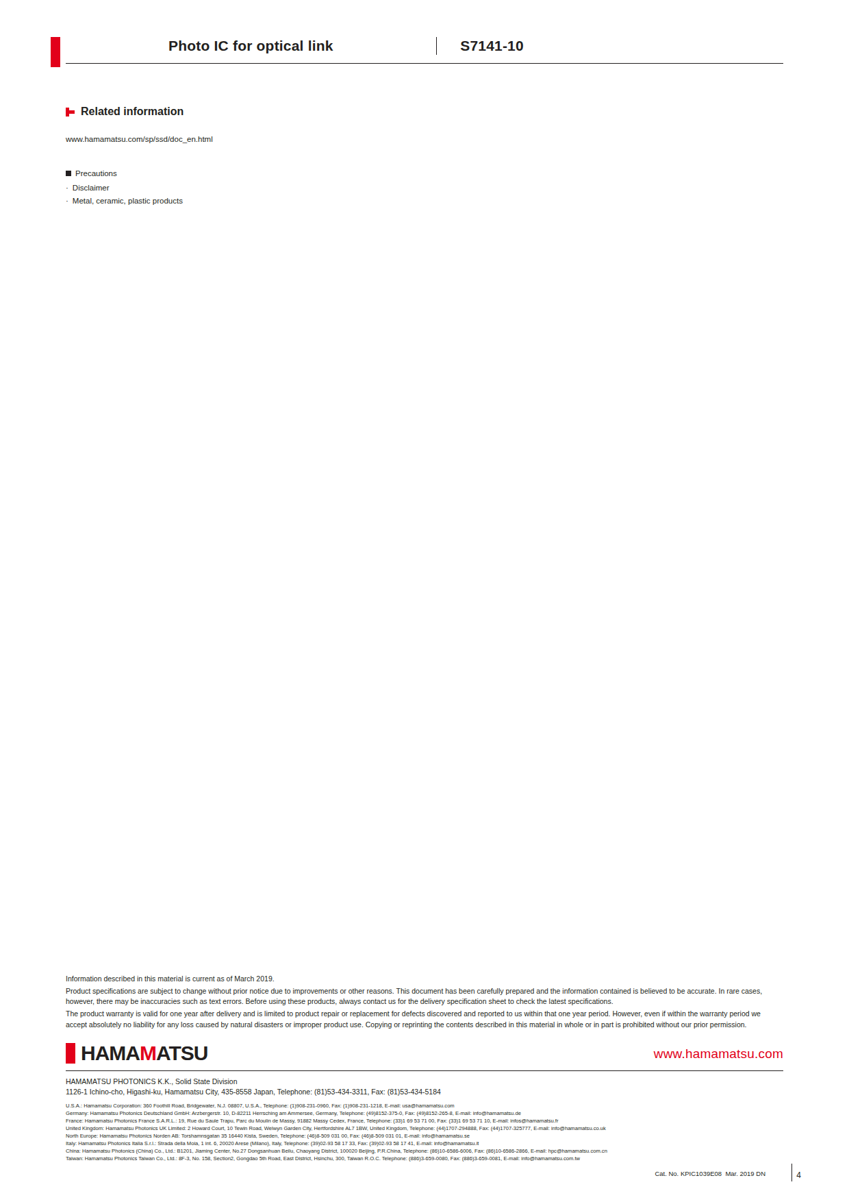Photo IC for optical link
S7141-10
Related information
www.hamamatsu.com/sp/ssd/doc_en.html
Precautions
Disclaimer
Metal, ceramic, plastic products
Information described in this material is current as of March 2019.
Product specifications are subject to change without prior notice due to improvements or other reasons. This document has been carefully prepared and the information contained is believed to be accurate. In rare cases, however, there may be inaccuracies such as text errors. Before using these products, always contact us for the delivery specification sheet to check the latest specifications.
The product warranty is valid for one year after delivery and is limited to product repair or replacement for defects discovered and reported to us within that one year period. However, even if within the warranty period we accept absolutely no liability for any loss caused by natural disasters or improper product use. Copying or reprinting the contents described in this material in whole or in part is prohibited without our prior permission.
HAMAMATSU
www.hamamatsu.com
HAMAMATSU PHOTONICS K.K., Solid State Division
1126-1 Ichino-cho, Higashi-ku, Hamamatsu City, 435-8558 Japan, Telephone: (81)53-434-3311, Fax: (81)53-434-5184
U.S.A.: Hamamatsu Corporation: 360 Foothill Road, Bridgewater, N.J. 08807, U.S.A., Telephone: (1)908-231-0960, Fax: (1)908-231-1218, E-mail: usa@hamamatsu.com
Germany: Hamamatsu Photonics Deutschland GmbH: Arzbergerstr. 10, D-82211 Herrsching am Ammersee, Germany, Telephone: (49)8152-375-0, Fax: (49)8152-265-8, E-mail: info@hamamatsu.de
France: Hamamatsu Photonics France S.A.R.L.: 19, Rue du Saule Trapu, Parc du Moulin de Massy, 91882 Massy Cedex, France, Telephone: (33)1 69 53 71 00, Fax: (33)1 69 53 71 10, E-mail: infos@hamamatsu.fr
United Kingdom: Hamamatsu Photonics UK Limited: 2 Howard Court, 10 Tewin Road, Welwyn Garden City, Hertfordshire AL7 1BW, United Kingdom, Telephone: (44)1707-294888, Fax: (44)1707-325777, E-mail: info@hamamatsu.co.uk
North Europe: Hamamatsu Photonics Norden AB: Torshamnsgatan 35 16440 Kista, Sweden, Telephone: (46)8-509 031 00, Fax: (46)8-509 031 01, E-mail: info@hamamatsu.se
Italy: Hamamatsu Photonics Italia S.r.l.: Strada della Moia, 1 int. 6, 20020 Arese (Milano), Italy, Telephone: (39)02-93 58 17 33, Fax: (39)02-93 58 17 41, E-mail: info@hamamatsu.it
China: Hamamatsu Photonics (China) Co., Ltd.: B1201, Jiaming Center, No.27 Dongsanhuan Beilu, Chaoyang District, 100020 Beijing, P.R.China, Telephone: (86)10-6586-6006, Fax: (86)10-6586-2866, E-mail: hpc@hamamatsu.com.cn
Taiwan: Hamamatsu Photonics Taiwan Co., Ltd.: 8F-3, No. 158, Section2, Gongdao 5th Road, East District, Hsinchu, 300, Taiwan R.O.C. Telephone: (886)3-659-0080, Fax: (886)3-659-0081, E-mail: info@hamamatsu.com.tw
Cat. No. KPIC1039E08 Mar. 2019 DN
4